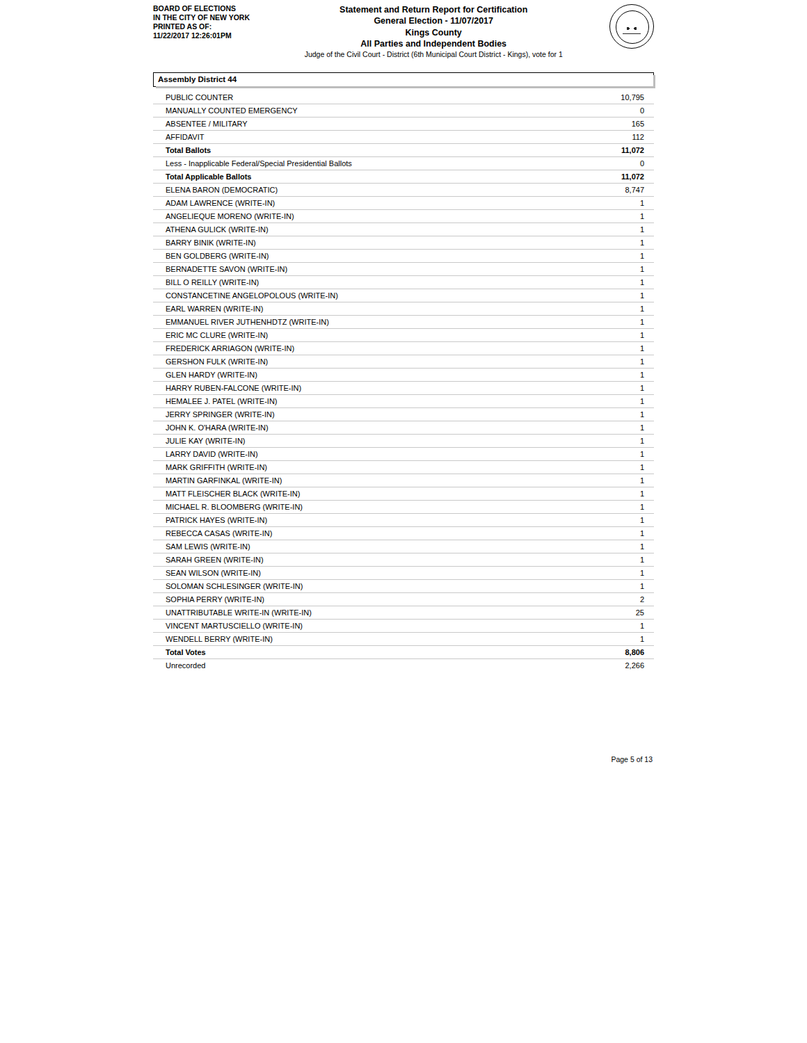BOARD OF ELECTIONS
IN THE CITY OF NEW YORK
PRINTED AS OF:
11/22/2017 12:26:01PM
Statement and Return Report for Certification
General Election - 11/07/2017
Kings County
All Parties and Independent Bodies
Judge of the Civil Court - District (6th Municipal Court District - Kings), vote for 1
Assembly District 44
| PUBLIC COUNTER | 10,795 |
| MANUALLY COUNTED EMERGENCY | 0 |
| ABSENTEE / MILITARY | 165 |
| AFFIDAVIT | 112 |
| Total Ballots | 11,072 |
| Less - Inapplicable Federal/Special Presidential Ballots | 0 |
| Total Applicable Ballots | 11,072 |
| ELENA BARON (DEMOCRATIC) | 8,747 |
| ADAM LAWRENCE (WRITE-IN) | 1 |
| ANGELIEQUE MORENO (WRITE-IN) | 1 |
| ATHENA GULICK (WRITE-IN) | 1 |
| BARRY BINIK (WRITE-IN) | 1 |
| BEN GOLDBERG (WRITE-IN) | 1 |
| BERNADETTE SAVON (WRITE-IN) | 1 |
| BILL O REILLY (WRITE-IN) | 1 |
| CONSTANCETINE ANGELOPOLOUS (WRITE-IN) | 1 |
| EARL WARREN (WRITE-IN) | 1 |
| EMMANUEL RIVER JUTHENHDTZ (WRITE-IN) | 1 |
| ERIC MC CLURE (WRITE-IN) | 1 |
| FREDERICK ARRIAGON (WRITE-IN) | 1 |
| GERSHON FULK (WRITE-IN) | 1 |
| GLEN HARDY (WRITE-IN) | 1 |
| HARRY RUBEN-FALCONE (WRITE-IN) | 1 |
| HEMALEE J. PATEL (WRITE-IN) | 1 |
| JERRY SPRINGER (WRITE-IN) | 1 |
| JOHN K. O'HARA (WRITE-IN) | 1 |
| JULIE KAY (WRITE-IN) | 1 |
| LARRY DAVID (WRITE-IN) | 1 |
| MARK GRIFFITH (WRITE-IN) | 1 |
| MARTIN GARFINKAL (WRITE-IN) | 1 |
| MATT FLEISCHER BLACK (WRITE-IN) | 1 |
| MICHAEL R. BLOOMBERG (WRITE-IN) | 1 |
| PATRICK HAYES (WRITE-IN) | 1 |
| REBECCA CASAS (WRITE-IN) | 1 |
| SAM LEWIS (WRITE-IN) | 1 |
| SARAH GREEN (WRITE-IN) | 1 |
| SEAN WILSON (WRITE-IN) | 1 |
| SOLOMAN SCHLESINGER (WRITE-IN) | 1 |
| SOPHIA PERRY (WRITE-IN) | 2 |
| UNATTRIBUTABLE WRITE-IN (WRITE-IN) | 25 |
| VINCENT MARTUSCIELLO (WRITE-IN) | 1 |
| WENDELL BERRY (WRITE-IN) | 1 |
| Total Votes | 8,806 |
| Unrecorded | 2,266 |
Page 5 of 13